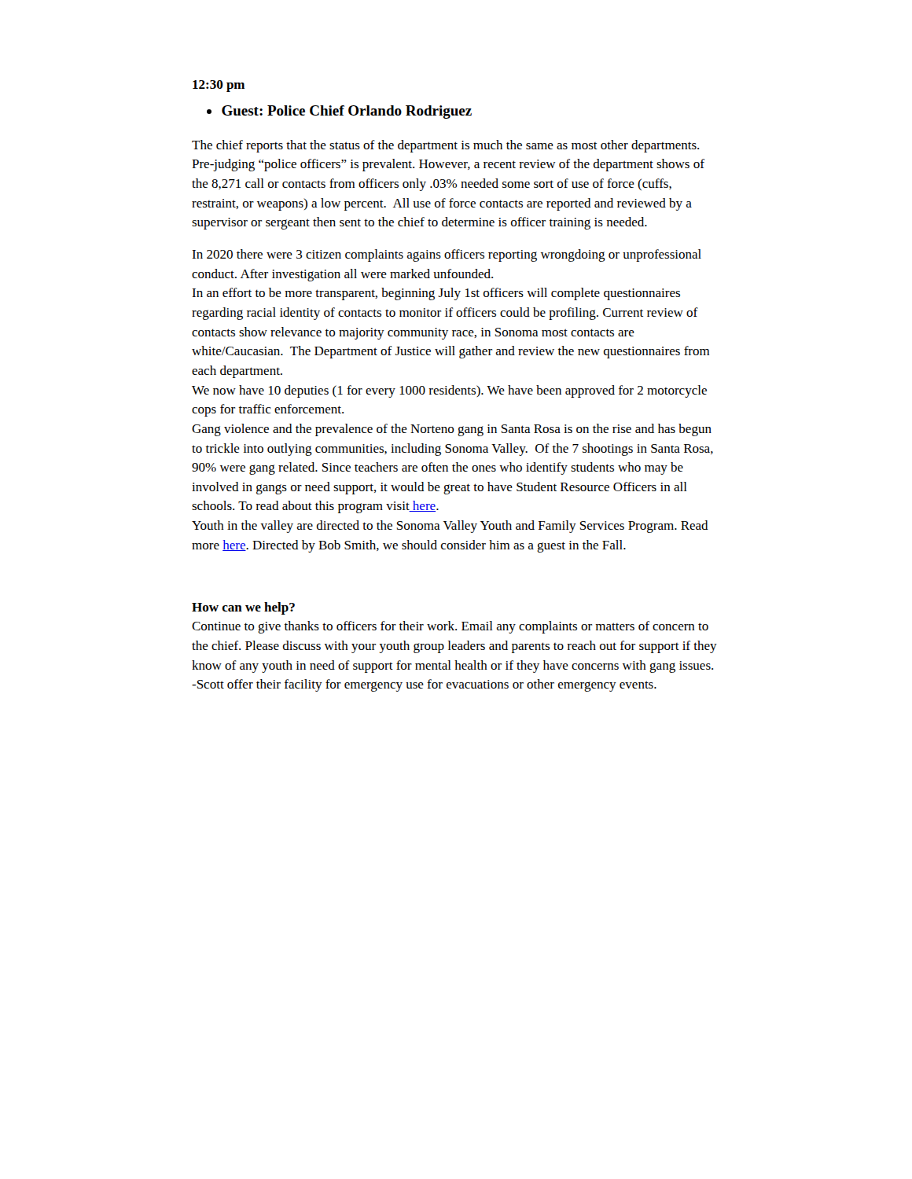12:30 pm
Guest: Police Chief Orlando Rodriguez
The chief reports that the status of the department is much the same as most other departments. Pre-judging “police officers” is prevalent. However, a recent review of the department shows of the 8,271 call or contacts from officers only .03% needed some sort of use of force (cuffs, restraint, or weapons) a low percent. All use of force contacts are reported and reviewed by a supervisor or sergeant then sent to the chief to determine is officer training is needed.
In 2020 there were 3 citizen complaints agains officers reporting wrongdoing or unprofessional conduct. After investigation all were marked unfounded.
In an effort to be more transparent, beginning July 1st officers will complete questionnaires regarding racial identity of contacts to monitor if officers could be profiling. Current review of contacts show relevance to majority community race, in Sonoma most contacts are white/Caucasian. The Department of Justice will gather and review the new questionnaires from each department.
We now have 10 deputies (1 for every 1000 residents). We have been approved for 2 motorcycle cops for traffic enforcement.
Gang violence and the prevalence of the Norteno gang in Santa Rosa is on the rise and has begun to trickle into outlying communities, including Sonoma Valley. Of the 7 shootings in Santa Rosa, 90% were gang related. Since teachers are often the ones who identify students who may be involved in gangs or need support, it would be great to have Student Resource Officers in all schools. To read about this program visit here.
Youth in the valley are directed to the Sonoma Valley Youth and Family Services Program. Read more here. Directed by Bob Smith, we should consider him as a guest in the Fall.
How can we help?
Continue to give thanks to officers for their work. Email any complaints or matters of concern to the chief. Please discuss with your youth group leaders and parents to reach out for support if they know of any youth in need of support for mental health or if they have concerns with gang issues.
-Scott offer their facility for emergency use for evacuations or other emergency events.